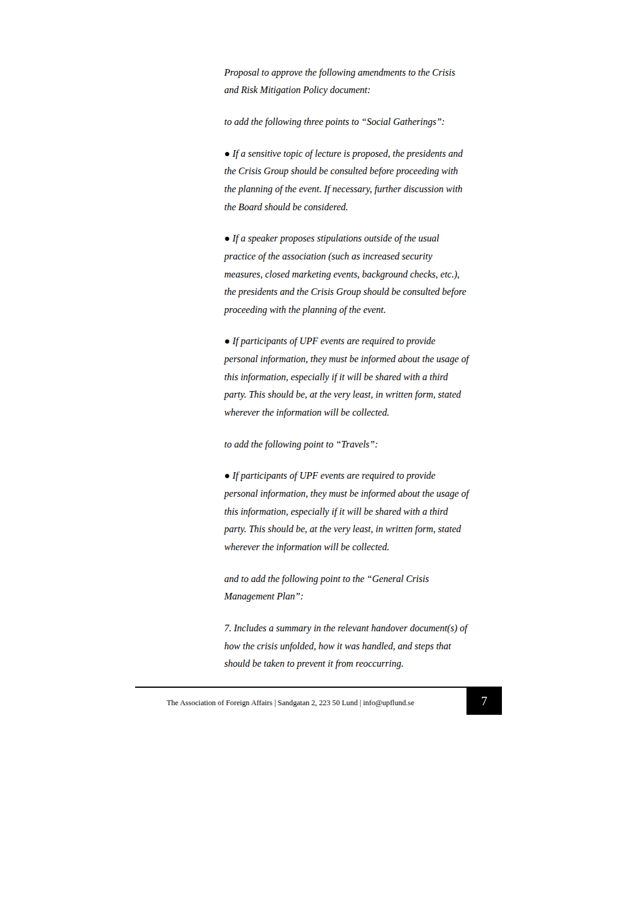Proposal to approve the following amendments to the Crisis and Risk Mitigation Policy document:
to add the following three points to “Social Gatherings”:
● If a sensitive topic of lecture is proposed, the presidents and the Crisis Group should be consulted before proceeding with the planning of the event. If necessary, further discussion with the Board should be considered.
● If a speaker proposes stipulations outside of the usual practice of the association (such as increased security measures, closed marketing events, background checks, etc.), the presidents and the Crisis Group should be consulted before proceeding with the planning of the event.
● If participants of UPF events are required to provide personal information, they must be informed about the usage of this information, especially if it will be shared with a third party. This should be, at the very least, in written form, stated wherever the information will be collected.
to add the following point to “Travels”:
● If participants of UPF events are required to provide personal information, they must be informed about the usage of this information, especially if it will be shared with a third party. This should be, at the very least, in written form, stated wherever the information will be collected.
and to add the following point to the “General Crisis Management Plan”:
7. Includes a summary in the relevant handover document(s) of how the crisis unfolded, how it was handled, and steps that should be taken to prevent it from reoccurring.
The Association of Foreign Affairs | Sandgatan 2, 223 50 Lund | info@upflund.se
7